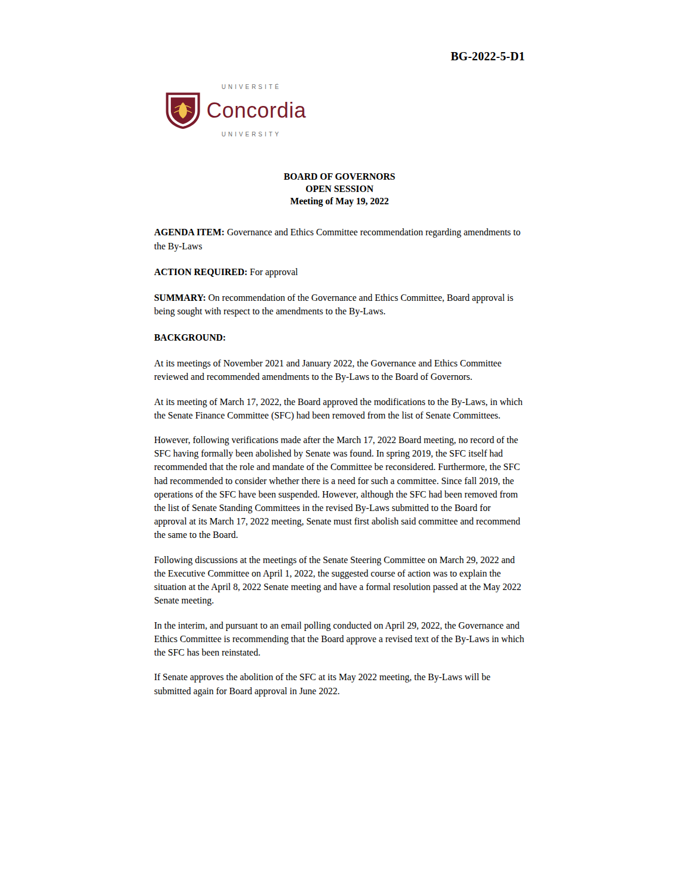BG-2022-5-D1
UNIVERSITÉ
Concordia
UNIVERSITY
BOARD OF GOVERNORS
OPEN SESSION
Meeting of May 19, 2022
AGENDA ITEM: Governance and Ethics Committee recommendation regarding amendments to the By-Laws
ACTION REQUIRED: For approval
SUMMARY: On recommendation of the Governance and Ethics Committee, Board approval is being sought with respect to the amendments to the By-Laws.
BACKGROUND:
At its meetings of November 2021 and January 2022, the Governance and Ethics Committee reviewed and recommended amendments to the By-Laws to the Board of Governors.
At its meeting of March 17, 2022, the Board approved the modifications to the By-Laws, in which the Senate Finance Committee (SFC) had been removed from the list of Senate Committees.
However, following verifications made after the March 17, 2022 Board meeting, no record of the SFC having formally been abolished by Senate was found. In spring 2019, the SFC itself had recommended that the role and mandate of the Committee be reconsidered. Furthermore, the SFC had recommended to consider whether there is a need for such a committee. Since fall 2019, the operations of the SFC have been suspended. However, although the SFC had been removed from the list of Senate Standing Committees in the revised By-Laws submitted to the Board for approval at its March 17, 2022 meeting, Senate must first abolish said committee and recommend the same to the Board.
Following discussions at the meetings of the Senate Steering Committee on March 29, 2022 and the Executive Committee on April 1, 2022, the suggested course of action was to explain the situation at the April 8, 2022 Senate meeting and have a formal resolution passed at the May 2022 Senate meeting.
In the interim, and pursuant to an email polling conducted on April 29, 2022, the Governance and Ethics Committee is recommending that the Board approve a revised text of the By-Laws in which the SFC has been reinstated.
If Senate approves the abolition of the SFC at its May 2022 meeting, the By-Laws will be submitted again for Board approval in June 2022.